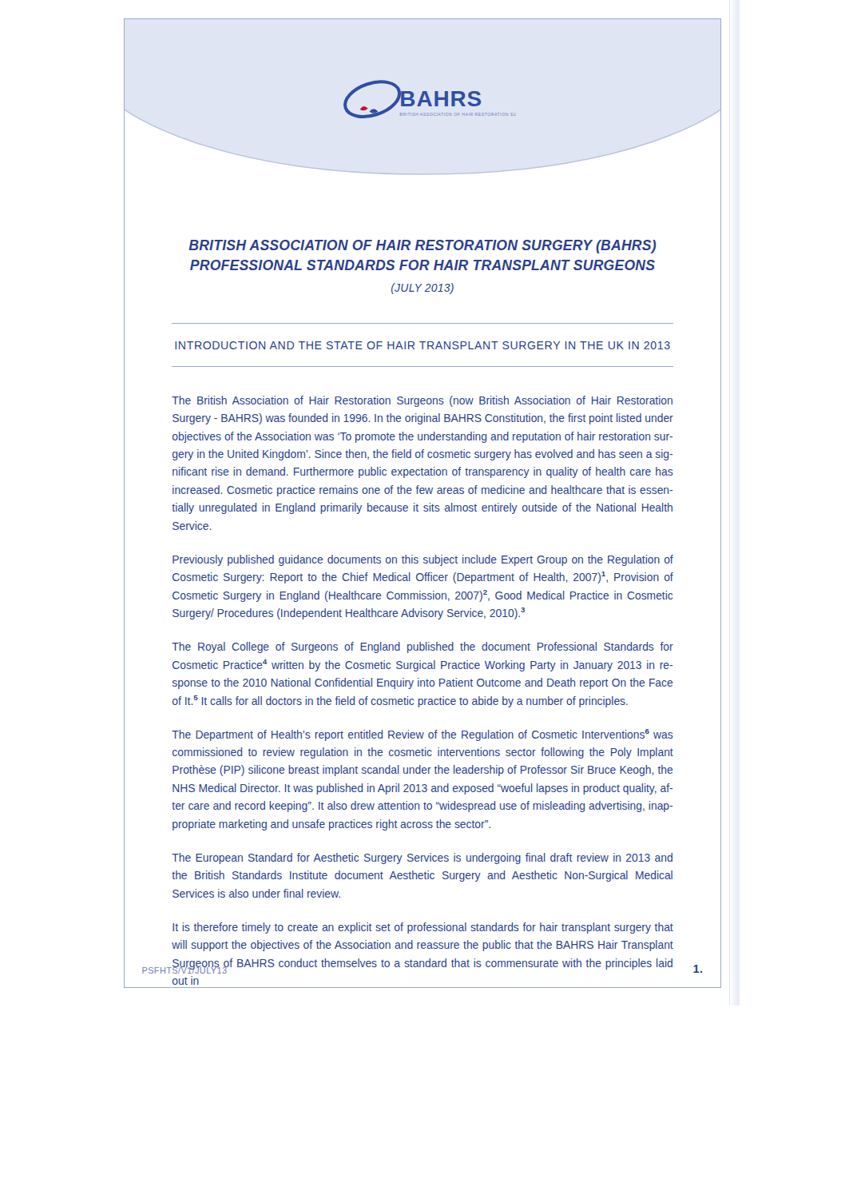BAHRS BRITISH ASSOCIATION OF HAIR RESTORATION SURGERY
BRITISH ASSOCIATION OF HAIR RESTORATION SURGERY (BAHRS)
PROFESSIONAL STANDARDS FOR HAIR TRANSPLANT SURGEONS (JULY 2013)
Introduction and the state of hair transplant surgery in the UK in 2013
The British Association of Hair Restoration Surgeons (now British Association of Hair Restoration Surgery - BAHRS) was founded in 1996. In the original BAHRS Constitution, the first point listed under objectives of the Association was ‘To promote the understanding and reputation of hair restoration surgery in the United Kingdom’. Since then, the field of cosmetic surgery has evolved and has seen a significant rise in demand. Furthermore public expectation of transparency in quality of health care has increased. Cosmetic practice remains one of the few areas of medicine and healthcare that is essentially unregulated in England primarily because it sits almost entirely outside of the National Health Service.
Previously published guidance documents on this subject include Expert Group on the Regulation of Cosmetic Surgery: Report to the Chief Medical Officer (Department of Health, 2007)1, Provision of Cosmetic Surgery in England (Healthcare Commission, 2007)2, Good Medical Practice in Cosmetic Surgery/ Procedures (Independent Healthcare Advisory Service, 2010).3
The Royal College of Surgeons of England published the document Professional Standards for Cosmetic Practice4 written by the Cosmetic Surgical Practice Working Party in January 2013 in response to the 2010 National Confidential Enquiry into Patient Outcome and Death report On the Face of It.5 It calls for all doctors in the field of cosmetic practice to abide by a number of principles.
The Department of Health’s report entitled Review of the Regulation of Cosmetic Interventions6 was commissioned to review regulation in the cosmetic interventions sector following the Poly Implant Prothèse (PIP) silicone breast implant scandal under the leadership of Professor Sir Bruce Keogh, the NHS Medical Director. It was published in April 2013 and exposed “woeful lapses in product quality, after care and record keeping”. It also drew attention to “widespread use of misleading advertising, inappropriate marketing and unsafe practices right across the sector”.
The European Standard for Aesthetic Surgery Services is undergoing final draft review in 2013 and the British Standards Institute document Aesthetic Surgery and Aesthetic Non-Surgical Medical Services is also under final review.
It is therefore timely to create an explicit set of professional standards for hair transplant surgery that will support the objectives of the Association and reassure the public that the BAHRS Hair Transplant Surgeons of BAHRS conduct themselves to a standard that is commensurate with the principles laid out in
PSFHTS/V1/JULY13
1.